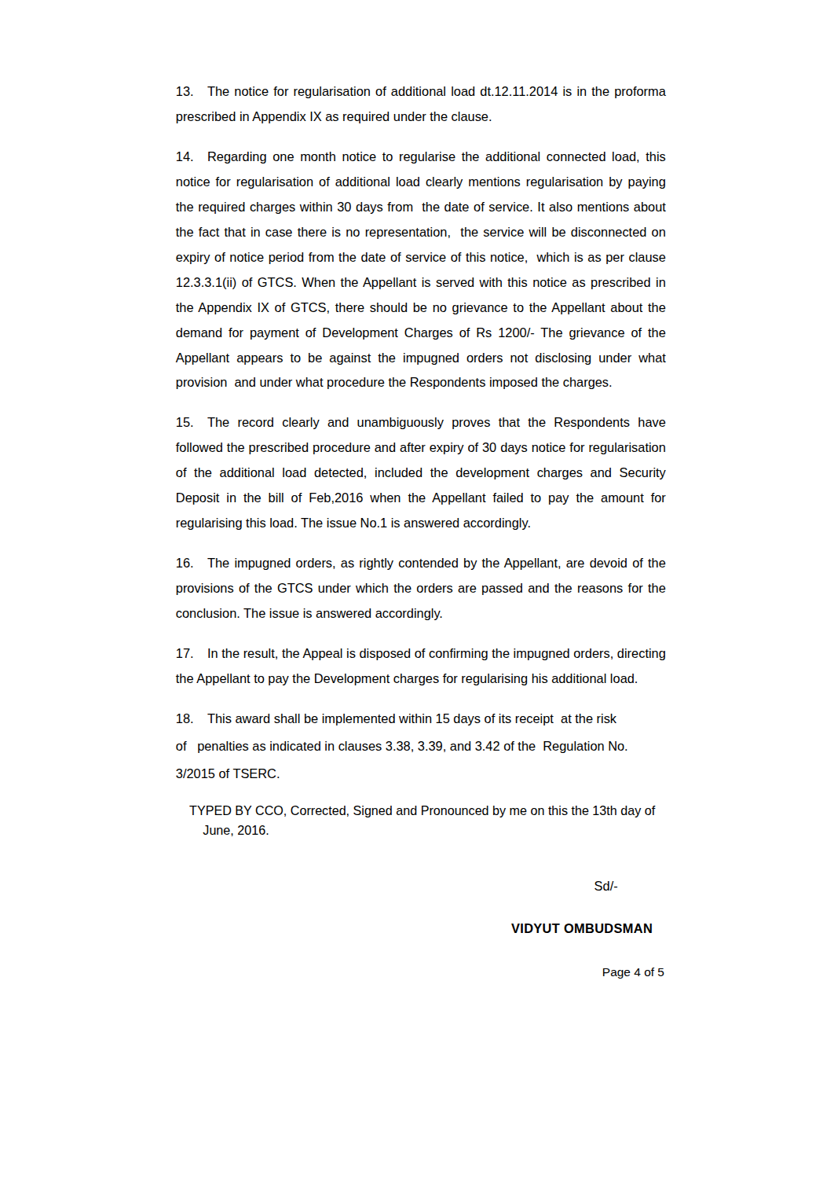13. The notice for regularisation of additional load dt.12.11.2014 is in the proforma prescribed in Appendix IX as required under the clause.
14. Regarding one month notice to regularise the additional connected load, this notice for regularisation of additional load clearly mentions regularisation by paying the required charges within 30 days from the date of service. It also mentions about the fact that in case there is no representation, the service will be disconnected on expiry of notice period from the date of service of this notice, which is as per clause 12.3.3.1(ii) of GTCS. When the Appellant is served with this notice as prescribed in the Appendix IX of GTCS, there should be no grievance to the Appellant about the demand for payment of Development Charges of Rs 1200/- The grievance of the Appellant appears to be against the impugned orders not disclosing under what provision and under what procedure the Respondents imposed the charges.
15. The record clearly and unambiguously proves that the Respondents have followed the prescribed procedure and after expiry of 30 days notice for regularisation of the additional load detected, included the development charges and Security Deposit in the bill of Feb,2016 when the Appellant failed to pay the amount for regularising this load. The issue No.1 is answered accordingly.
16. The impugned orders, as rightly contended by the Appellant, are devoid of the provisions of the GTCS under which the orders are passed and the reasons for the conclusion. The issue is answered accordingly.
17. In the result, the Appeal is disposed of confirming the impugned orders, directing the Appellant to pay the Development charges for regularising his additional load.
18. This award shall be implemented within 15 days of its receipt at the risk
of penalties as indicated in clauses 3.38, 3.39, and 3.42 of the Regulation No.
3/2015 of TSERC.
TYPED BY CCO, Corrected, Signed and Pronounced by me on this the 13th day of June, 2016.
Sd/-
VIDYUT OMBUDSMAN
Page 4 of 5